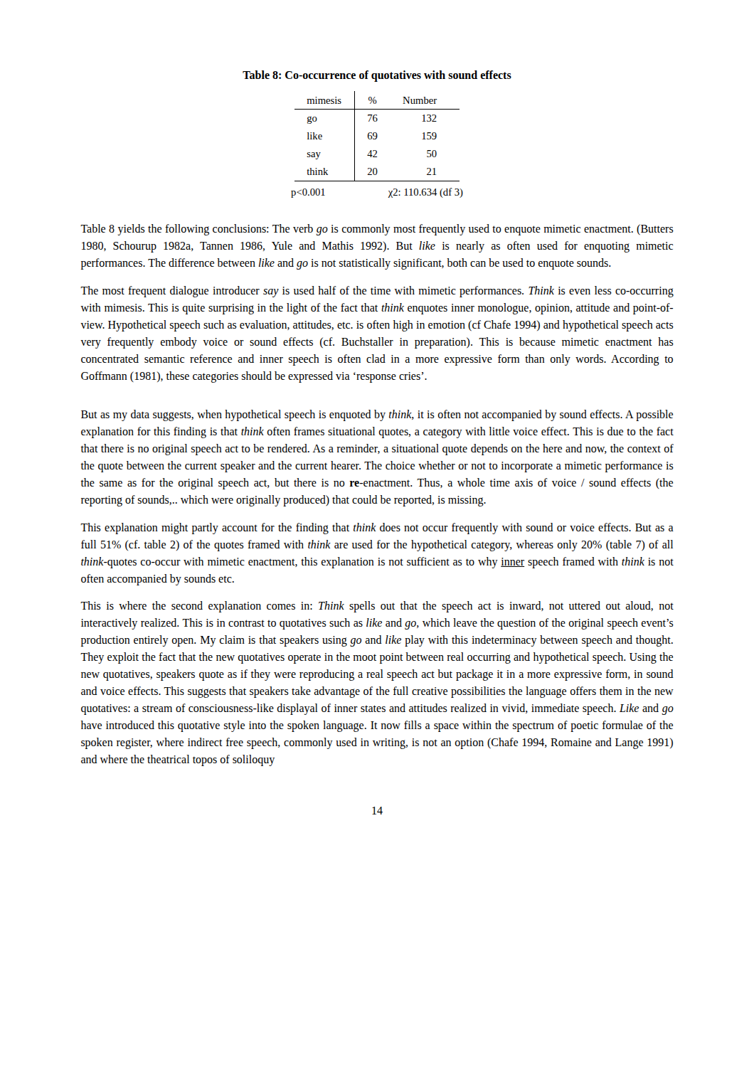Table 8: Co-occurrence of quotatives with sound effects
| mimesis | % | Number |
| --- | --- | --- |
| go | 76 | 132 |
| like | 69 | 159 |
| say | 42 | 50 |
| think | 20 | 21 |
p<0.001 χ2: 110.634 (df 3)
Table 8 yields the following conclusions: The verb go is commonly most frequently used to enquote mimetic enactment. (Butters 1980, Schourup 1982a, Tannen 1986, Yule and Mathis 1992). But like is nearly as often used for enquoting mimetic performances. The difference between like and go is not statistically significant, both can be used to enquote sounds.
The most frequent dialogue introducer say is used half of the time with mimetic performances. Think is even less co-occurring with mimesis. This is quite surprising in the light of the fact that think enquotes inner monologue, opinion, attitude and point-of-view. Hypothetical speech such as evaluation, attitudes, etc. is often high in emotion (cf Chafe 1994) and hypothetical speech acts very frequently embody voice or sound effects (cf. Buchstaller in preparation). This is because mimetic enactment has concentrated semantic reference and inner speech is often clad in a more expressive form than only words. According to Goffmann (1981), these categories should be expressed via ‘response cries’.
But as my data suggests, when hypothetical speech is enquoted by think, it is often not accompanied by sound effects. A possible explanation for this finding is that think often frames situational quotes, a category with little voice effect. This is due to the fact that there is no original speech act to be rendered. As a reminder, a situational quote depends on the here and now, the context of the quote between the current speaker and the current hearer. The choice whether or not to incorporate a mimetic performance is the same as for the original speech act, but there is no re-enactment. Thus, a whole time axis of voice / sound effects (the reporting of sounds,.. which were originally produced) that could be reported, is missing.
This explanation might partly account for the finding that think does not occur frequently with sound or voice effects. But as a full 51% (cf. table 2) of the quotes framed with think are used for the hypothetical category, whereas only 20% (table 7) of all think-quotes co-occur with mimetic enactment, this explanation is not sufficient as to why inner speech framed with think is not often accompanied by sounds etc.
This is where the second explanation comes in: Think spells out that the speech act is inward, not uttered out aloud, not interactively realized. This is in contrast to quotatives such as like and go, which leave the question of the original speech event’s production entirely open. My claim is that speakers using go and like play with this indeterminacy between speech and thought. They exploit the fact that the new quotatives operate in the moot point between real occurring and hypothetical speech. Using the new quotatives, speakers quote as if they were reproducing a real speech act but package it in a more expressive form, in sound and voice effects. This suggests that speakers take advantage of the full creative possibilities the language offers them in the new quotatives: a stream of consciousness-like displayal of inner states and attitudes realized in vivid, immediate speech. Like and go have introduced this quotative style into the spoken language. It now fills a space within the spectrum of poetic formulae of the spoken register, where indirect free speech, commonly used in writing, is not an option (Chafe 1994, Romaine and Lange 1991) and where the theatrical topos of soliloquy
14